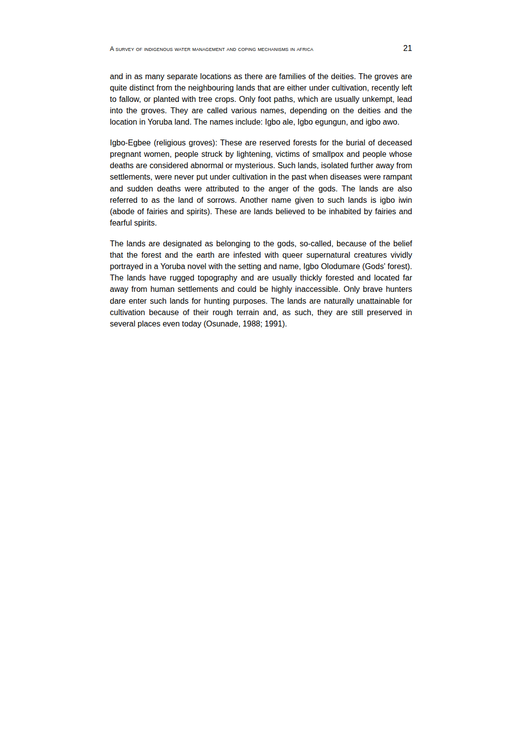A Survey of Indigenous Water Management and Coping Mechanisms in Africa 21
and in as many separate locations as there are families of the deities. The groves are quite distinct from the neighbouring lands that are either under cultivation, recently left to fallow, or planted with tree crops. Only foot paths, which are usually unkempt, lead into the groves. They are called various names, depending on the deities and the location in Yoruba land. The names include: Igbo ale, Igbo egungun, and igbo awo.
Igbo-Egbee (religious groves): These are reserved forests for the burial of deceased pregnant women, people struck by lightening, victims of smallpox and people whose deaths are considered abnormal or mysterious. Such lands, isolated further away from settlements, were never put under cultivation in the past when diseases were rampant and sudden deaths were attributed to the anger of the gods. The lands are also referred to as the land of sorrows. Another name given to such lands is igbo iwin (abode of fairies and spirits). These are lands believed to be inhabited by fairies and fearful spirits.
The lands are designated as belonging to the gods, so-called, because of the belief that the forest and the earth are infested with queer supernatural creatures vividly portrayed in a Yoruba novel with the setting and name, Igbo Olodumare (Gods' forest). The lands have rugged topography and are usually thickly forested and located far away from human settlements and could be highly inaccessible. Only brave hunters dare enter such lands for hunting purposes. The lands are naturally unattainable for cultivation because of their rough terrain and, as such, they are still preserved in several places even today (Osunade, 1988; 1991).